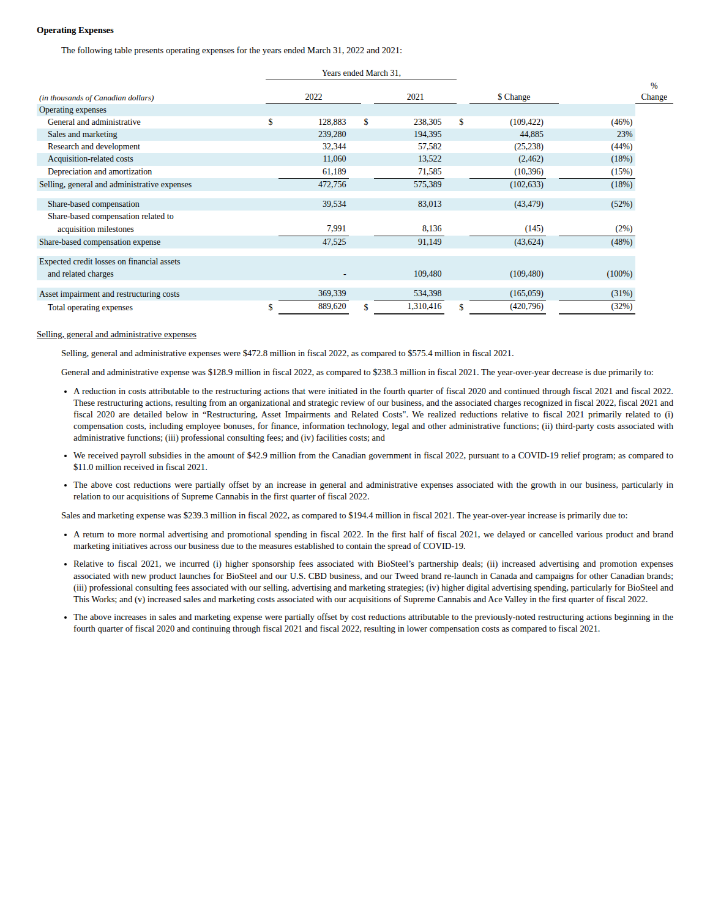Operating Expenses
The following table presents operating expenses for the years ended March 31, 2022 and 2021:
| | Years ended March 31, | | | | |
| (in thousands of Canadian dollars) | 2022 | | 2021 | | $ Change | | % Change |
| Operating expenses | | | | | | | | | | |
| General and administrative | $ | 128,883 | | $ | 238,305 | | $ | (109,422) | | (46%) |
| Sales and marketing | | 239,280 | | | 194,395 | | | 44,885 | | 23% |
| Research and development | | 32,344 | | | 57,582 | | | (25,238) | | (44%) |
| Acquisition-related costs | | 11,060 | | | 13,522 | | | (2,462) | | (18%) |
| Depreciation and amortization | | 61,189 | | | 71,585 | | | (10,396) | | (15%) |
| Selling, general and administrative expenses | | 472,756 | | | 575,389 | | | (102,633) | | (18%) |
| Share-based compensation | | 39,534 | | | 83,013 | | | (43,479) | | (52%) |
| Share-based compensation related to | | | | | | | | | | |
| acquisition milestones | | 7,991 | | | 8,136 | | | (145) | | (2%) |
| Share-based compensation expense | | 47,525 | | | 91,149 | | | (43,624) | | (48%) |
| Expected credit losses on financial assets | | | | | | | | | | |
| and related charges | | - | | | 109,480 | | | (109,480) | | (100%) |
| Asset impairment and restructuring costs | | 369,339 | | | 534,398 | | | (165,059) | | (31%) |
| Total operating expenses | $ | 889,620 | | $ | 1,310,416 | | $ | (420,796) | | (32%) |
Selling, general and administrative expenses
Selling, general and administrative expenses were $472.8 million in fiscal 2022, as compared to $575.4 million in fiscal 2021.
General and administrative expense was $128.9 million in fiscal 2022, as compared to $238.3 million in fiscal 2021. The year-over-year decrease is due primarily to:
A reduction in costs attributable to the restructuring actions that were initiated in the fourth quarter of fiscal 2020 and continued through fiscal 2021 and fiscal 2022. These restructuring actions, resulting from an organizational and strategic review of our business, and the associated charges recognized in fiscal 2022, fiscal 2021 and fiscal 2020 are detailed below in “Restructuring, Asset Impairments and Related Costs". We realized reductions relative to fiscal 2021 primarily related to (i) compensation costs, including employee bonuses, for finance, information technology, legal and other administrative functions; (ii) third-party costs associated with administrative functions; (iii) professional consulting fees; and (iv) facilities costs; and
We received payroll subsidies in the amount of $42.9 million from the Canadian government in fiscal 2022, pursuant to a COVID-19 relief program; as compared to $11.0 million received in fiscal 2021.
The above cost reductions were partially offset by an increase in general and administrative expenses associated with the growth in our business, particularly in relation to our acquisitions of Supreme Cannabis in the first quarter of fiscal 2022.
Sales and marketing expense was $239.3 million in fiscal 2022, as compared to $194.4 million in fiscal 2021. The year-over-year increase is primarily due to:
A return to more normal advertising and promotional spending in fiscal 2022. In the first half of fiscal 2021, we delayed or cancelled various product and brand marketing initiatives across our business due to the measures established to contain the spread of COVID-19.
Relative to fiscal 2021, we incurred (i) higher sponsorship fees associated with BioSteel’s partnership deals; (ii) increased advertising and promotion expenses associated with new product launches for BioSteel and our U.S. CBD business, and our Tweed brand re-launch in Canada and campaigns for other Canadian brands; (iii) professional consulting fees associated with our selling, advertising and marketing strategies; (iv) higher digital advertising spending, particularly for BioSteel and This Works; and (v) increased sales and marketing costs associated with our acquisitions of Supreme Cannabis and Ace Valley in the first quarter of fiscal 2022.
The above increases in sales and marketing expense were partially offset by cost reductions attributable to the previously-noted restructuring actions beginning in the fourth quarter of fiscal 2020 and continuing through fiscal 2021 and fiscal 2022, resulting in lower compensation costs as compared to fiscal 2021.